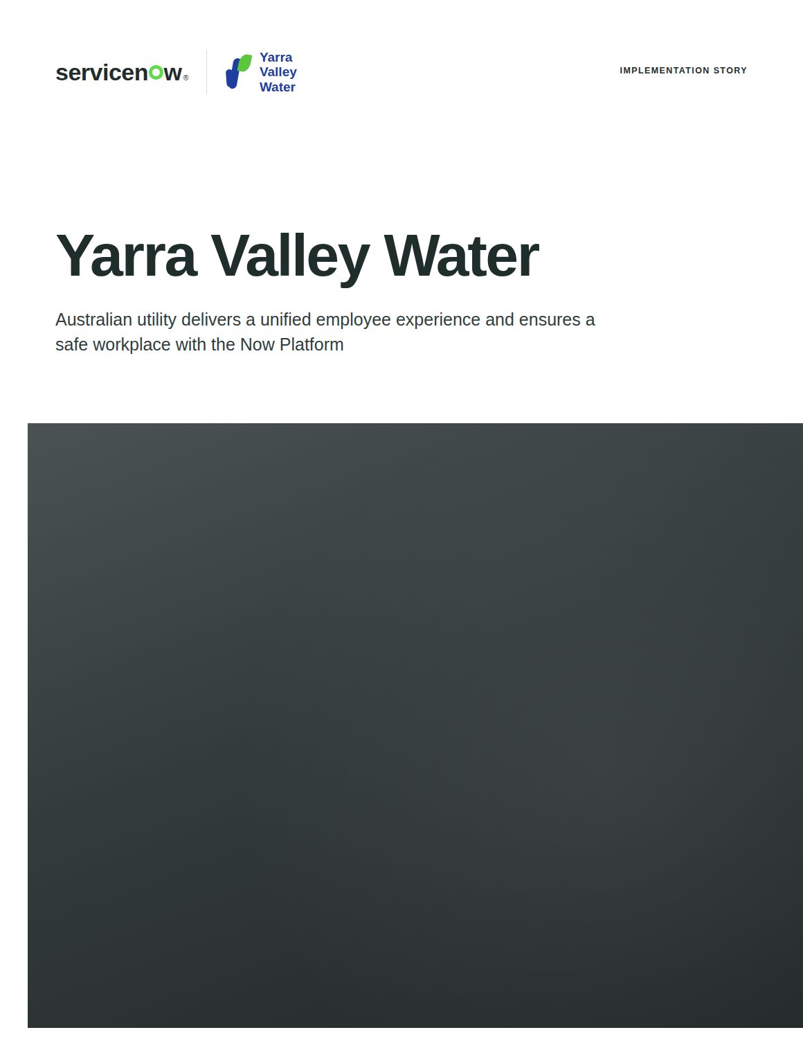servicen w®
Yarra Valley Water
Implementation Story
Yarra Valley Water
Australian utility delivers a unified employee experience and ensures a safe workplace with the Now Platform